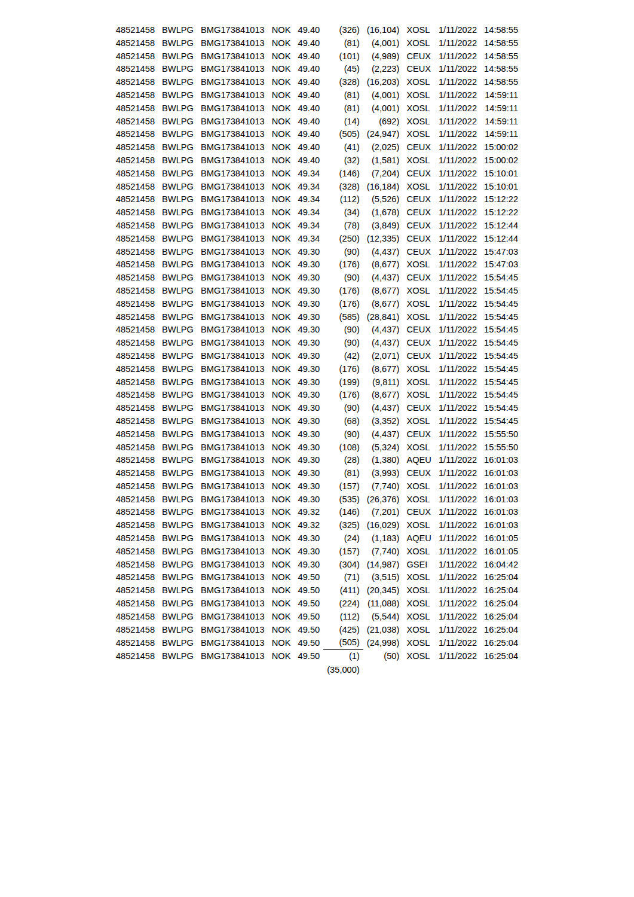| 48521458 | BWLPG | BMG173841013 | NOK | 49.40 | (326) | (16,104) | XOSL | 1/11/2022 | 14:58:55 |
| 48521458 | BWLPG | BMG173841013 | NOK | 49.40 | (81) | (4,001) | XOSL | 1/11/2022 | 14:58:55 |
| 48521458 | BWLPG | BMG173841013 | NOK | 49.40 | (101) | (4,989) | CEUX | 1/11/2022 | 14:58:55 |
| 48521458 | BWLPG | BMG173841013 | NOK | 49.40 | (45) | (2,223) | CEUX | 1/11/2022 | 14:58:55 |
| 48521458 | BWLPG | BMG173841013 | NOK | 49.40 | (328) | (16,203) | XOSL | 1/11/2022 | 14:58:55 |
| 48521458 | BWLPG | BMG173841013 | NOK | 49.40 | (81) | (4,001) | XOSL | 1/11/2022 | 14:59:11 |
| 48521458 | BWLPG | BMG173841013 | NOK | 49.40 | (81) | (4,001) | XOSL | 1/11/2022 | 14:59:11 |
| 48521458 | BWLPG | BMG173841013 | NOK | 49.40 | (14) | (692) | XOSL | 1/11/2022 | 14:59:11 |
| 48521458 | BWLPG | BMG173841013 | NOK | 49.40 | (505) | (24,947) | XOSL | 1/11/2022 | 14:59:11 |
| 48521458 | BWLPG | BMG173841013 | NOK | 49.40 | (41) | (2,025) | CEUX | 1/11/2022 | 15:00:02 |
| 48521458 | BWLPG | BMG173841013 | NOK | 49.40 | (32) | (1,581) | XOSL | 1/11/2022 | 15:00:02 |
| 48521458 | BWLPG | BMG173841013 | NOK | 49.34 | (146) | (7,204) | CEUX | 1/11/2022 | 15:10:01 |
| 48521458 | BWLPG | BMG173841013 | NOK | 49.34 | (328) | (16,184) | XOSL | 1/11/2022 | 15:10:01 |
| 48521458 | BWLPG | BMG173841013 | NOK | 49.34 | (112) | (5,526) | CEUX | 1/11/2022 | 15:12:22 |
| 48521458 | BWLPG | BMG173841013 | NOK | 49.34 | (34) | (1,678) | CEUX | 1/11/2022 | 15:12:22 |
| 48521458 | BWLPG | BMG173841013 | NOK | 49.34 | (78) | (3,849) | CEUX | 1/11/2022 | 15:12:44 |
| 48521458 | BWLPG | BMG173841013 | NOK | 49.34 | (250) | (12,335) | CEUX | 1/11/2022 | 15:12:44 |
| 48521458 | BWLPG | BMG173841013 | NOK | 49.30 | (90) | (4,437) | CEUX | 1/11/2022 | 15:47:03 |
| 48521458 | BWLPG | BMG173841013 | NOK | 49.30 | (176) | (8,677) | XOSL | 1/11/2022 | 15:47:03 |
| 48521458 | BWLPG | BMG173841013 | NOK | 49.30 | (90) | (4,437) | CEUX | 1/11/2022 | 15:54:45 |
| 48521458 | BWLPG | BMG173841013 | NOK | 49.30 | (176) | (8,677) | XOSL | 1/11/2022 | 15:54:45 |
| 48521458 | BWLPG | BMG173841013 | NOK | 49.30 | (176) | (8,677) | XOSL | 1/11/2022 | 15:54:45 |
| 48521458 | BWLPG | BMG173841013 | NOK | 49.30 | (585) | (28,841) | XOSL | 1/11/2022 | 15:54:45 |
| 48521458 | BWLPG | BMG173841013 | NOK | 49.30 | (90) | (4,437) | CEUX | 1/11/2022 | 15:54:45 |
| 48521458 | BWLPG | BMG173841013 | NOK | 49.30 | (90) | (4,437) | CEUX | 1/11/2022 | 15:54:45 |
| 48521458 | BWLPG | BMG173841013 | NOK | 49.30 | (42) | (2,071) | CEUX | 1/11/2022 | 15:54:45 |
| 48521458 | BWLPG | BMG173841013 | NOK | 49.30 | (176) | (8,677) | XOSL | 1/11/2022 | 15:54:45 |
| 48521458 | BWLPG | BMG173841013 | NOK | 49.30 | (199) | (9,811) | XOSL | 1/11/2022 | 15:54:45 |
| 48521458 | BWLPG | BMG173841013 | NOK | 49.30 | (176) | (8,677) | XOSL | 1/11/2022 | 15:54:45 |
| 48521458 | BWLPG | BMG173841013 | NOK | 49.30 | (90) | (4,437) | CEUX | 1/11/2022 | 15:54:45 |
| 48521458 | BWLPG | BMG173841013 | NOK | 49.30 | (68) | (3,352) | XOSL | 1/11/2022 | 15:54:45 |
| 48521458 | BWLPG | BMG173841013 | NOK | 49.30 | (90) | (4,437) | CEUX | 1/11/2022 | 15:55:50 |
| 48521458 | BWLPG | BMG173841013 | NOK | 49.30 | (108) | (5,324) | XOSL | 1/11/2022 | 15:55:50 |
| 48521458 | BWLPG | BMG173841013 | NOK | 49.30 | (28) | (1,380) | AQEU | 1/11/2022 | 16:01:03 |
| 48521458 | BWLPG | BMG173841013 | NOK | 49.30 | (81) | (3,993) | CEUX | 1/11/2022 | 16:01:03 |
| 48521458 | BWLPG | BMG173841013 | NOK | 49.30 | (157) | (7,740) | XOSL | 1/11/2022 | 16:01:03 |
| 48521458 | BWLPG | BMG173841013 | NOK | 49.30 | (535) | (26,376) | XOSL | 1/11/2022 | 16:01:03 |
| 48521458 | BWLPG | BMG173841013 | NOK | 49.32 | (146) | (7,201) | CEUX | 1/11/2022 | 16:01:03 |
| 48521458 | BWLPG | BMG173841013 | NOK | 49.32 | (325) | (16,029) | XOSL | 1/11/2022 | 16:01:03 |
| 48521458 | BWLPG | BMG173841013 | NOK | 49.30 | (24) | (1,183) | AQEU | 1/11/2022 | 16:01:05 |
| 48521458 | BWLPG | BMG173841013 | NOK | 49.30 | (157) | (7,740) | XOSL | 1/11/2022 | 16:01:05 |
| 48521458 | BWLPG | BMG173841013 | NOK | 49.30 | (304) | (14,987) | GSEI | 1/11/2022 | 16:04:42 |
| 48521458 | BWLPG | BMG173841013 | NOK | 49.50 | (71) | (3,515) | XOSL | 1/11/2022 | 16:25:04 |
| 48521458 | BWLPG | BMG173841013 | NOK | 49.50 | (411) | (20,345) | XOSL | 1/11/2022 | 16:25:04 |
| 48521458 | BWLPG | BMG173841013 | NOK | 49.50 | (224) | (11,088) | XOSL | 1/11/2022 | 16:25:04 |
| 48521458 | BWLPG | BMG173841013 | NOK | 49.50 | (112) | (5,544) | XOSL | 1/11/2022 | 16:25:04 |
| 48521458 | BWLPG | BMG173841013 | NOK | 49.50 | (425) | (21,038) | XOSL | 1/11/2022 | 16:25:04 |
| 48521458 | BWLPG | BMG173841013 | NOK | 49.50 | (505) | (24,998) | XOSL | 1/11/2022 | 16:25:04 |
| 48521458 | BWLPG | BMG173841013 | NOK | 49.50 | (1) | (50) | XOSL | 1/11/2022 | 16:25:04 |
| | | | | | (35,000) | | | | |